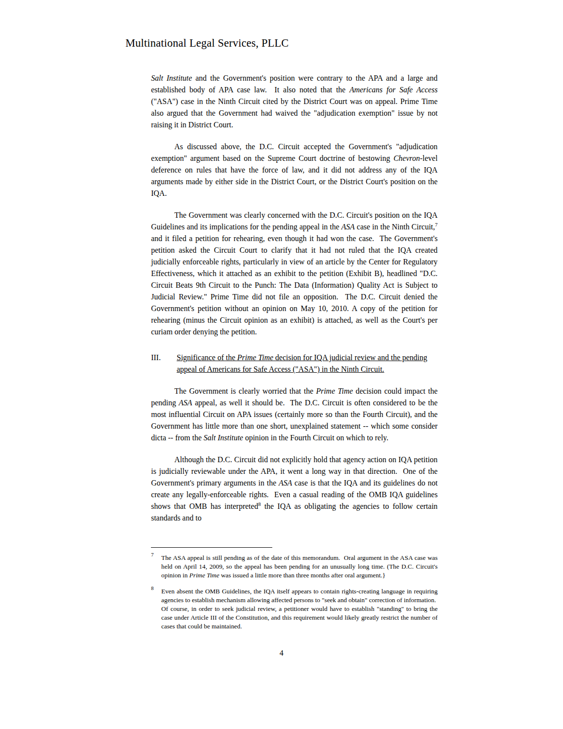Multinational Legal Services, PLLC
Salt Institute and the Government's position were contrary to the APA and a large and established body of APA case law. It also noted that the Americans for Safe Access ("ASA") case in the Ninth Circuit cited by the District Court was on appeal. Prime Time also argued that the Government had waived the "adjudication exemption" issue by not raising it in District Court.
As discussed above, the D.C. Circuit accepted the Government's "adjudication exemption" argument based on the Supreme Court doctrine of bestowing Chevron-level deference on rules that have the force of law, and it did not address any of the IQA arguments made by either side in the District Court, or the District Court's position on the IQA.
The Government was clearly concerned with the D.C. Circuit's position on the IQA Guidelines and its implications for the pending appeal in the ASA case in the Ninth Circuit,7 and it filed a petition for rehearing, even though it had won the case. The Government's petition asked the Circuit Court to clarify that it had not ruled that the IQA created judicially enforceable rights, particularly in view of an article by the Center for Regulatory Effectiveness, which it attached as an exhibit to the petition (Exhibit B), headlined "D.C. Circuit Beats 9th Circuit to the Punch: The Data (Information) Quality Act is Subject to Judicial Review." Prime Time did not file an opposition. The D.C. Circuit denied the Government's petition without an opinion on May 10, 2010. A copy of the petition for rehearing (minus the Circuit opinion as an exhibit) is attached, as well as the Court's per curiam order denying the petition.
III.
Significance of the Prime Time decision for IQA judicial review and the pending appeal of Americans for Safe Access ("ASA") in the Ninth Circuit.
The Government is clearly worried that the Prime Time decision could impact the pending ASA appeal, as well it should be. The D.C. Circuit is often considered to be the most influential Circuit on APA issues (certainly more so than the Fourth Circuit), and the Government has little more than one short, unexplained statement -- which some consider dicta -- from the Salt Institute opinion in the Fourth Circuit on which to rely.
Although the D.C. Circuit did not explicitly hold that agency action on IQA petition is judicially reviewable under the APA, it went a long way in that direction. One of the Government's primary arguments in the ASA case is that the IQA and its guidelines do not create any legally-enforceable rights. Even a casual reading of the OMB IQA guidelines shows that OMB has interpreted8 the IQA as obligating the agencies to follow certain standards and to
7
The ASA appeal is still pending as of the date of this memorandum. Oral argument in the ASA case was held on April 14, 2009, so the appeal has been pending for an unusually long time. (The D.C. Circuit's opinion in Prime Time was issued a little more than three months after oral argument.}
8
Even absent the OMB Guidelines, the IQA itself appears to contain rights-creating language in requiring agencies to establish mechanism allowing affected persons to "seek and obtain" correction of information. Of course, in order to seek judicial review, a petitioner would have to establish "standing" to bring the case under Article III of the Constitution, and this requirement would likely greatly restrict the number of cases that could be maintained.
4